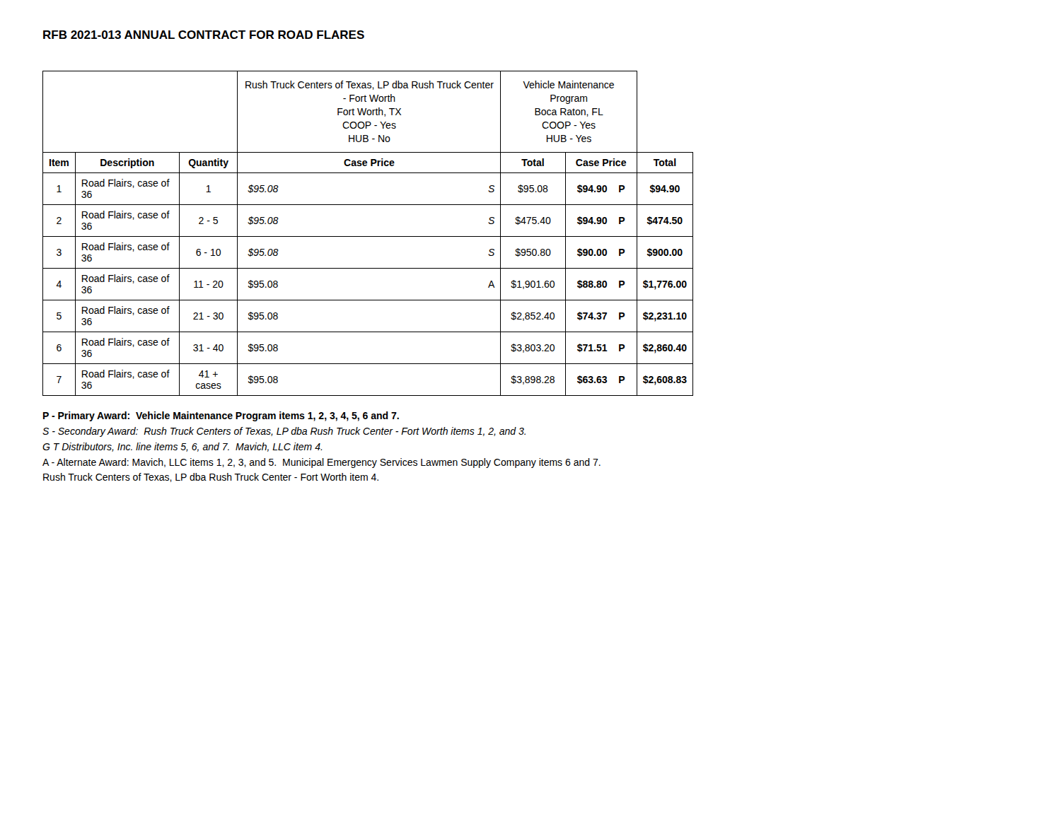RFB 2021-013 ANNUAL CONTRACT FOR ROAD FLARES
| | Rush Truck Centers of Texas, LP dba Rush Truck Center - Fort Worth Fort Worth, TX COOP - Yes HUB - No | Vehicle Maintenance Program Boca Raton, FL COOP - Yes HUB - Yes |
| --- | --- | --- |
| Item | Description | Quantity | Case Price | Total | Case Price | Total |
| 1 | Road Flairs, case of 36 | 1 | $95.08 | S | $95.08 | $94.90 P | $94.90 |
| 2 | Road Flairs, case of 36 | 2 - 5 | $95.08 | S | $475.40 | $94.90 P | $474.50 |
| 3 | Road Flairs, case of 36 | 6 - 10 | $95.08 | S | $950.80 | $90.00 P | $900.00 |
| 4 | Road Flairs, case of 36 | 11 - 20 | $95.08 | A | $1,901.60 | $88.80 P | $1,776.00 |
| 5 | Road Flairs, case of 36 | 21 - 30 | $95.08 | | $2,852.40 | $74.37 P | $2,231.10 |
| 6 | Road Flairs, case of 36 | 31 - 40 | $95.08 | | $3,803.20 | $71.51 P | $2,860.40 |
| 7 | Road Flairs, case of 36 | 41 + cases | $95.08 | | $3,898.28 | $63.63 P | $2,608.83 |
P - Primary Award: Vehicle Maintenance Program items 1, 2, 3, 4, 5, 6 and 7.
S - Secondary Award: Rush Truck Centers of Texas, LP dba Rush Truck Center - Fort Worth items 1, 2, and 3.
G T Distributors, Inc. line items 5, 6, and 7. Mavich, LLC item 4.
A - Alternate Award: Mavich, LLC items 1, 2, 3, and 5. Municipal Emergency Services Lawmen Supply Company items 6 and 7.
Rush Truck Centers of Texas, LP dba Rush Truck Center - Fort Worth item 4.